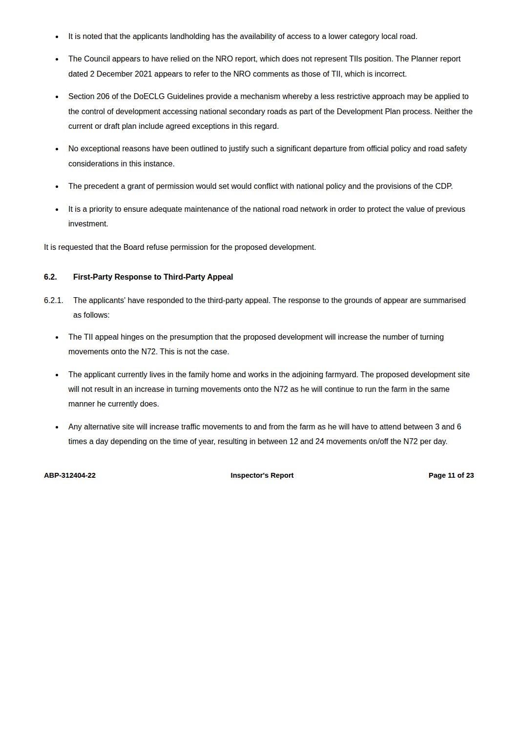It is noted that the applicants landholding has the availability of access to a lower category local road.
The Council appears to have relied on the NRO report, which does not represent TIIs position. The Planner report dated 2 December 2021 appears to refer to the NRO comments as those of TII, which is incorrect.
Section 206 of the DoECLG Guidelines provide a mechanism whereby a less restrictive approach may be applied to the control of development accessing national secondary roads as part of the Development Plan process. Neither the current or draft plan include agreed exceptions in this regard.
No exceptional reasons have been outlined to justify such a significant departure from official policy and road safety considerations in this instance.
The precedent a grant of permission would set would conflict with national policy and the provisions of the CDP.
It is a priority to ensure adequate maintenance of the national road network in order to protect the value of previous investment.
It is requested that the Board refuse permission for the proposed development.
6.2.
First-Party Response to Third-Party Appeal
6.2.1. The applicants' have responded to the third-party appeal. The response to the grounds of appear are summarised as follows:
The TII appeal hinges on the presumption that the proposed development will increase the number of turning movements onto the N72. This is not the case.
The applicant currently lives in the family home and works in the adjoining farmyard. The proposed development site will not result in an increase in turning movements onto the N72 as he will continue to run the farm in the same manner he currently does.
Any alternative site will increase traffic movements to and from the farm as he will have to attend between 3 and 6 times a day depending on the time of year, resulting in between 12 and 24 movements on/off the N72 per day.
ABP-312404-22 Inspector's Report Page 11 of 23